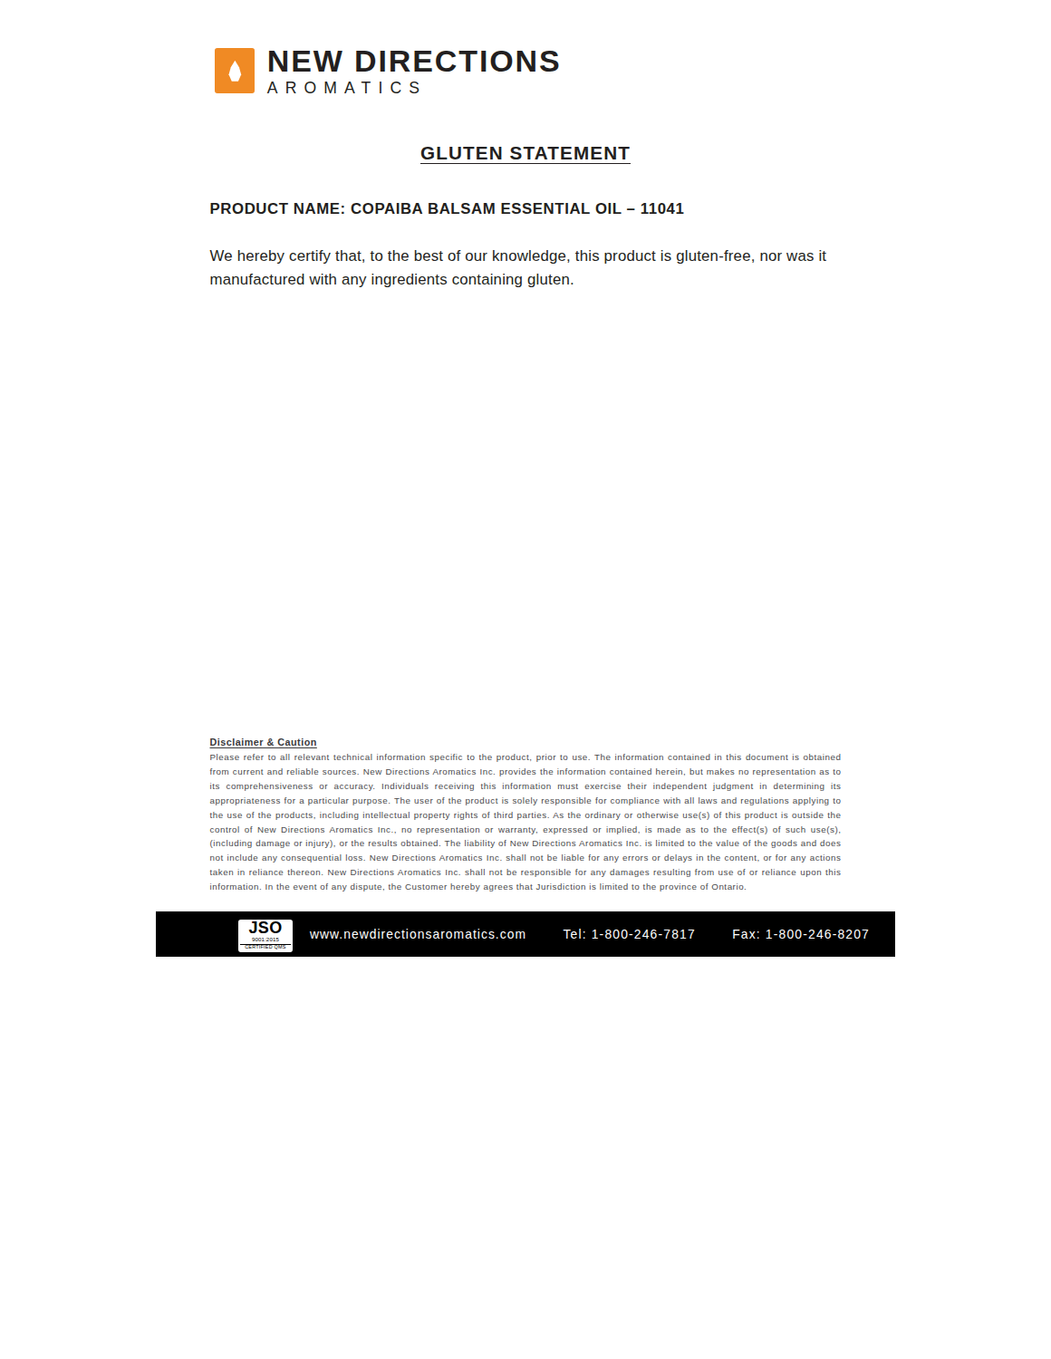NEW DIRECTIONS
AROMATICS
GLUTEN STATEMENT
PRODUCT NAME: COPAIBA BALSAM ESSENTIAL OIL – 11041
We hereby certify that, to the best of our knowledge, this product is gluten-free, nor was it manufactured with any ingredients containing gluten.
Disclaimer & Caution
Please refer to all relevant technical information specific to the product, prior to use. The information contained in this document is obtained from current and reliable sources. New Directions Aromatics Inc. provides the information contained herein, but makes no representation as to its comprehensiveness or accuracy. Individuals receiving this information must exercise their independent judgment in determining its appropriateness for a particular purpose. The user of the product is solely responsible for compliance with all laws and regulations applying to the use of the products, including intellectual property rights of third parties. As the ordinary or otherwise use(s) of this product is outside the control of New Directions Aromatics Inc., no representation or warranty, expressed or implied, is made as to the effect(s) of such use(s), (including damage or injury), or the results obtained. The liability of New Directions Aromatics Inc. is limited to the value of the goods and does not include any consequential loss. New Directions Aromatics Inc. shall not be liable for any errors or delays in the content, or for any actions taken in reliance thereon. New Directions Aromatics Inc. shall not be responsible for any damages resulting from use of or reliance upon this information. In the event of any dispute, the Customer hereby agrees that Jurisdiction is limited to the province of Ontario.
JSO 9001:2015 CERTIFIED QMS
www.newdirectionsaromatics.com Tel: 1-800-246-7817 Fax: 1-800-246-8207